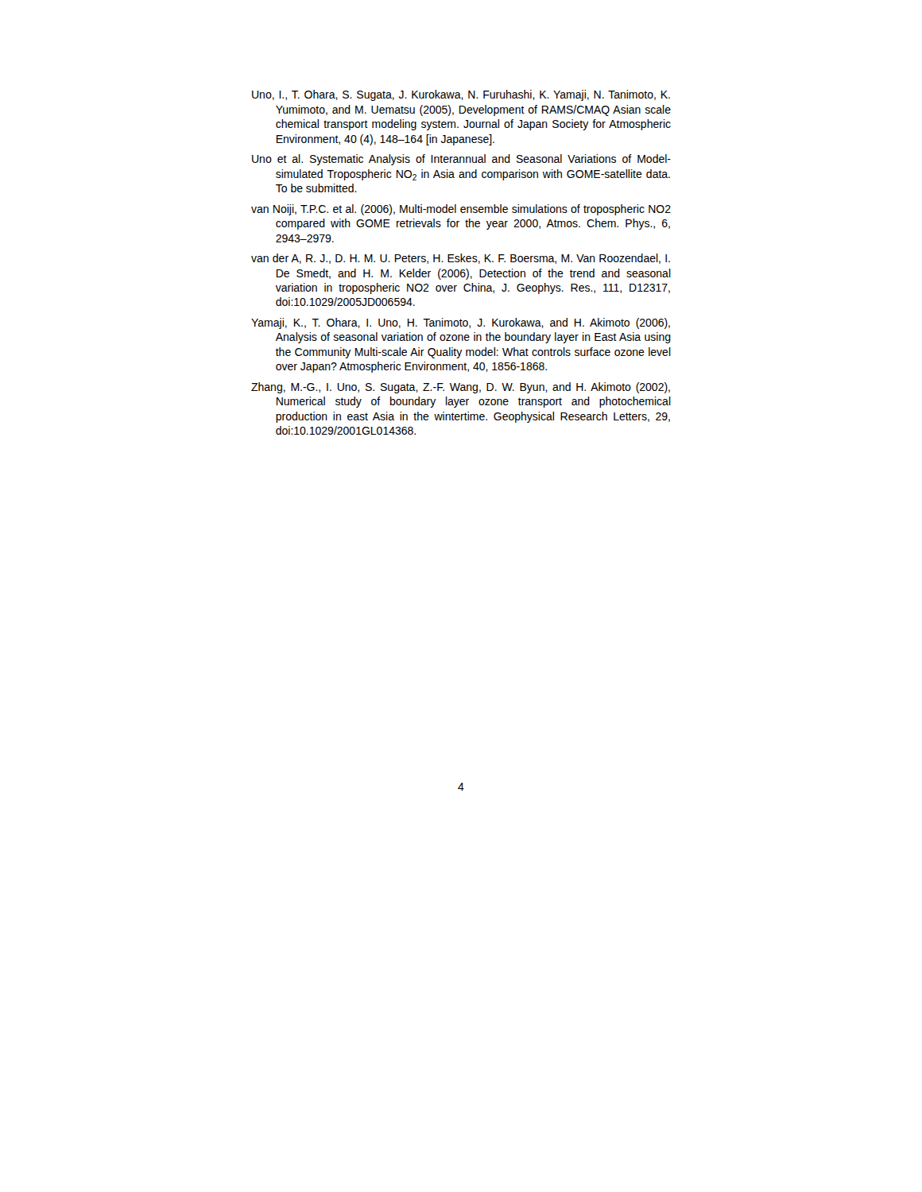Uno, I., T. Ohara, S. Sugata, J. Kurokawa, N. Furuhashi, K. Yamaji, N. Tanimoto, K. Yumimoto, and M. Uematsu (2005), Development of RAMS/CMAQ Asian scale chemical transport modeling system. Journal of Japan Society for Atmospheric Environment, 40 (4), 148–164 [in Japanese].
Uno et al. Systematic Analysis of Interannual and Seasonal Variations of Model-simulated Tropospheric NO2 in Asia and comparison with GOME-satellite data. To be submitted.
van Noiji, T.P.C. et al. (2006), Multi-model ensemble simulations of tropospheric NO2 compared with GOME retrievals for the year 2000, Atmos. Chem. Phys., 6, 2943–2979.
van der A, R. J., D. H. M. U. Peters, H. Eskes, K. F. Boersma, M. Van Roozendael, I. De Smedt, and H. M. Kelder (2006), Detection of the trend and seasonal variation in tropospheric NO2 over China, J. Geophys. Res., 111, D12317, doi:10.1029/2005JD006594.
Yamaji, K., T. Ohara, I. Uno, H. Tanimoto, J. Kurokawa, and H. Akimoto (2006), Analysis of seasonal variation of ozone in the boundary layer in East Asia using the Community Multi-scale Air Quality model: What controls surface ozone level over Japan? Atmospheric Environment, 40, 1856-1868.
Zhang, M.-G., I. Uno, S. Sugata, Z.-F. Wang, D. W. Byun, and H. Akimoto (2002), Numerical study of boundary layer ozone transport and photochemical production in east Asia in the wintertime. Geophysical Research Letters, 29, doi:10.1029/2001GL014368.
4